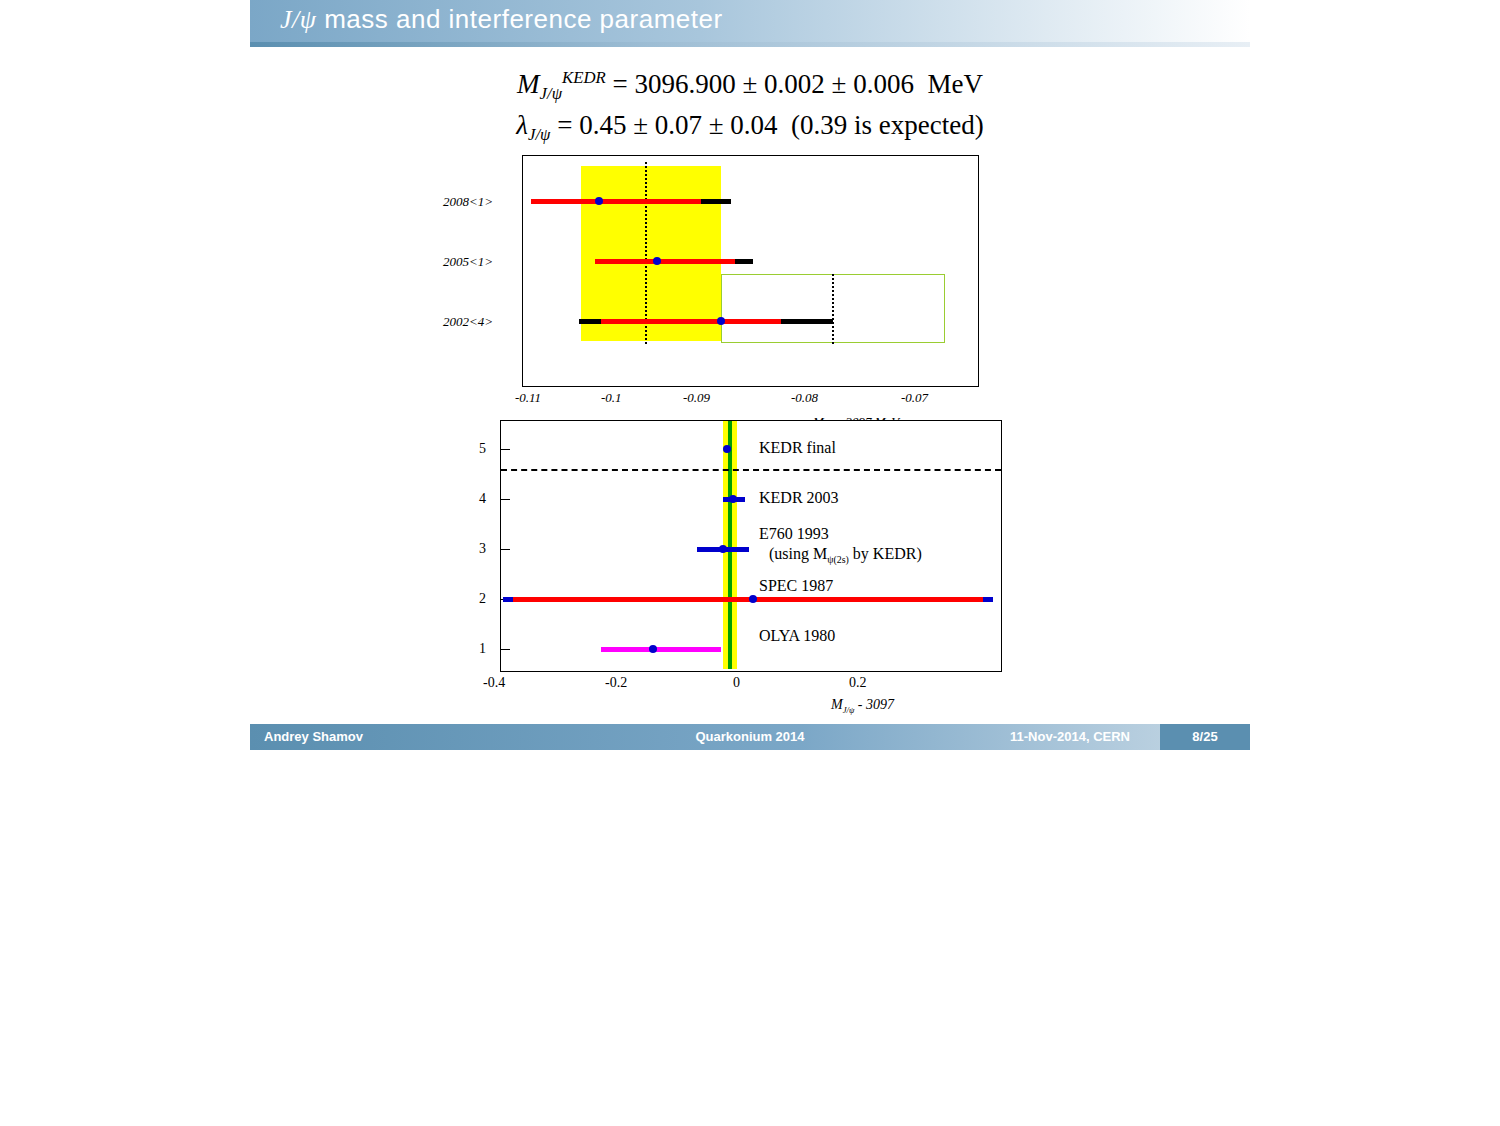J/ψ mass and interference parameter
MJ/ψKEDR = 3096.900 ± 0.002 ± 0.006 MeV
λJ/ψ = 0.45 ± 0.07 ± 0.04 (0.39 is expected)
2008<1>
2005<1>
2002<4>
-0.11
-0.1
-0.09
-0.08
-0.07
MJ/ψ - 3097 MeV
5
4
3
2
1
KEDR final
KEDR 2003
E760 1993
(using Mψ(2s) by KEDR)
SPEC 1987
OLYA 1980
-0.4
-0.2
0
0.2
MJ/ψ - 3097
Andrey Shamov Quarkonium 2014 11-Nov-2014, CERN 8/25